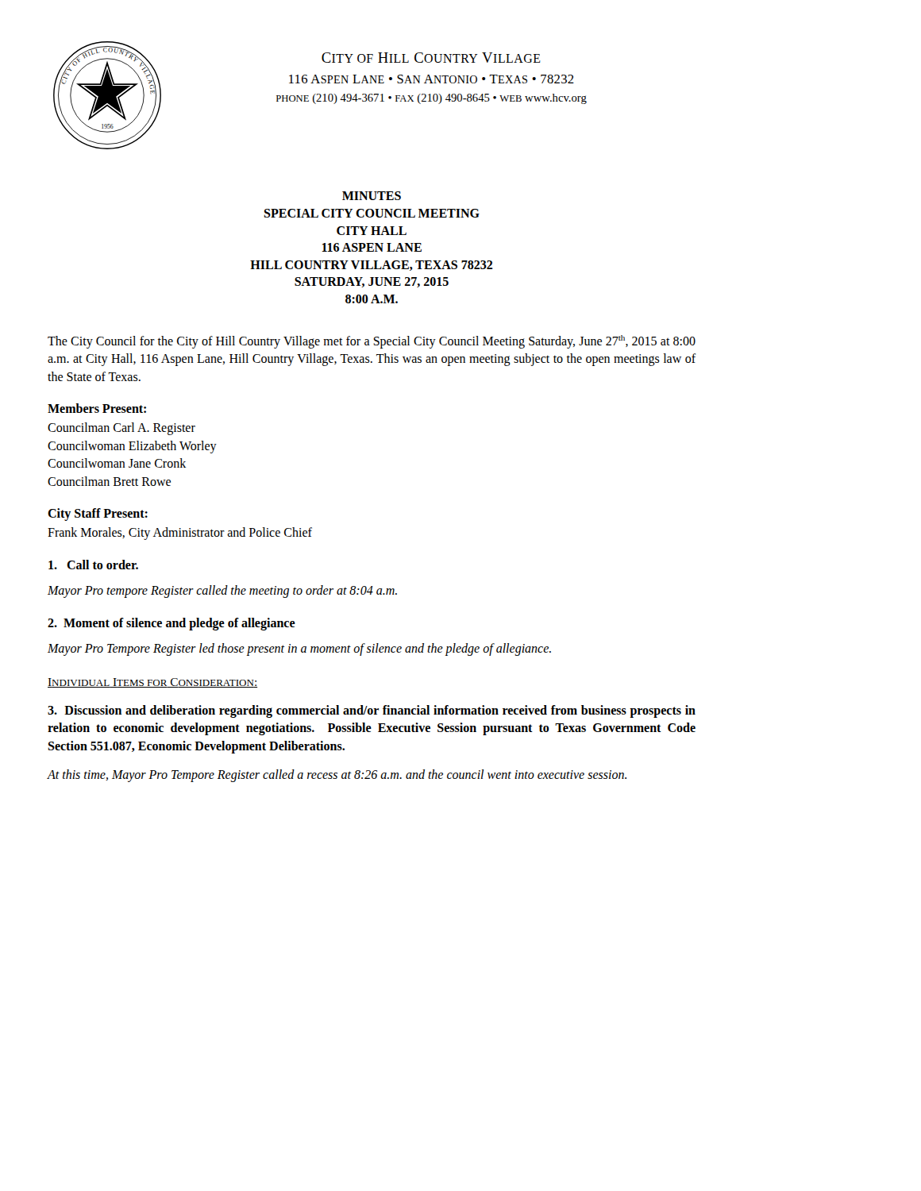1956 CITY OF HILL COUNTRY VILLAGE
CITY OF HILL COUNTRY VILLAGE
116 ASPEN LANE • SAN ANTONIO • TEXAS • 78232
PHONE (210) 494-3671 • FAX (210) 490-8645 • WEB www.hcv.org
MINUTES
SPECIAL CITY COUNCIL MEETING
CITY HALL
116 ASPEN LANE
HILL COUNTRY VILLAGE, TEXAS 78232
SATURDAY, JUNE 27, 2015
8:00 A.M.
The City Council for the City of Hill Country Village met for a Special City Council Meeting Saturday, June 27th, 2015 at 8:00 a.m. at City Hall, 116 Aspen Lane, Hill Country Village, Texas. This was an open meeting subject to the open meetings law of the State of Texas.
Members Present:
Councilman Carl A. Register
Councilwoman Elizabeth Worley
Councilwoman Jane Cronk
Councilman Brett Rowe
City Staff Present:
Frank Morales, City Administrator and Police Chief
1. Call to order.
Mayor Pro tempore Register called the meeting to order at 8:04 a.m.
2. Moment of silence and pledge of allegiance
Mayor Pro Tempore Register led those present in a moment of silence and the pledge of allegiance.
INDIVIDUAL ITEMS FOR CONSIDERATION:
3. Discussion and deliberation regarding commercial and/or financial information received from business prospects in relation to economic development negotiations. Possible Executive Session pursuant to Texas Government Code Section 551.087, Economic Development Deliberations.
At this time, Mayor Pro Tempore Register called a recess at 8:26 a.m. and the council went into executive session.